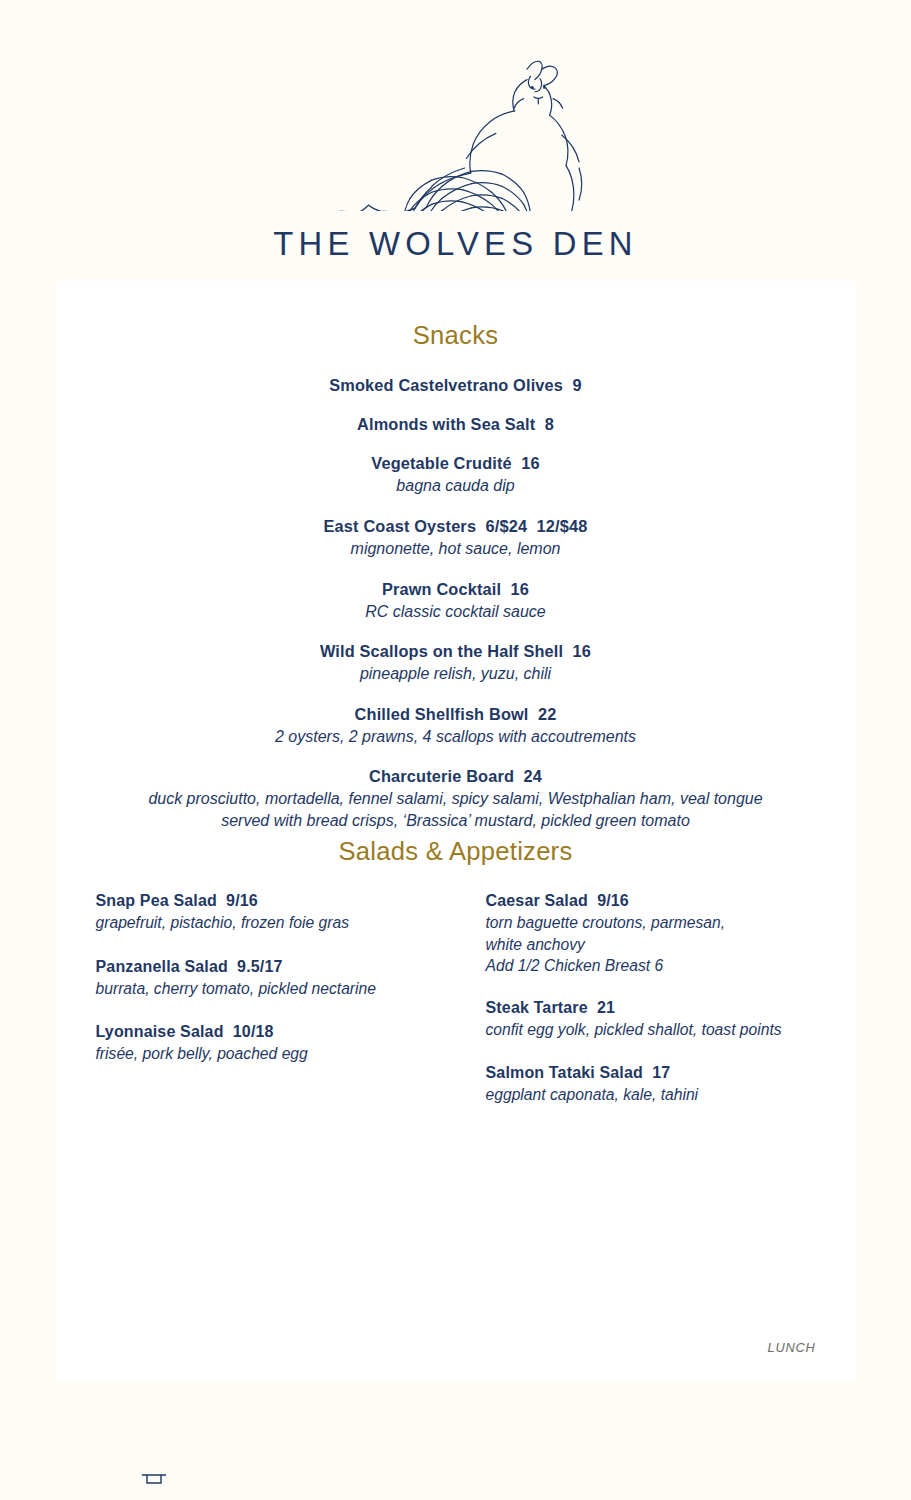The Wolves Den
Snacks
Smoked Castelvetrano Olives 9
Almonds with Sea Salt 8
Vegetable Crudité 16
bagna cauda dip
East Coast Oysters 6/$24 12/$48
mignonette, hot sauce, lemon
Prawn Cocktail 16
RC classic cocktail sauce
Wild Scallops on the Half Shell 16
pineapple relish, yuzu, chili
Chilled Shellfish Bowl 22
2 oysters, 2 prawns, 4 scallops with accoutrements
Charcuterie Board 24
duck prosciutto, mortadella, fennel salami, spicy salami, Westphalian ham, veal tongue
served with bread crisps, ‘Brassica’ mustard, pickled green tomato
Salads & Appetizers
Snap Pea Salad 9/16
grapefruit, pistachio, frozen foie gras
Panzanella Salad 9.5/17
burrata, cherry tomato, pickled nectarine
Lyonnaise Salad 10/18
frisée, pork belly, poached egg
Caesar Salad 9/16
torn baguette croutons, parmesan,
white anchovy
Add 1/2 Chicken Breast 6
Steak Tartare 21
confit egg yolk, pickled shallot, toast points
Salmon Tataki Salad 17
eggplant caponata, kale, tahini
LUNCH